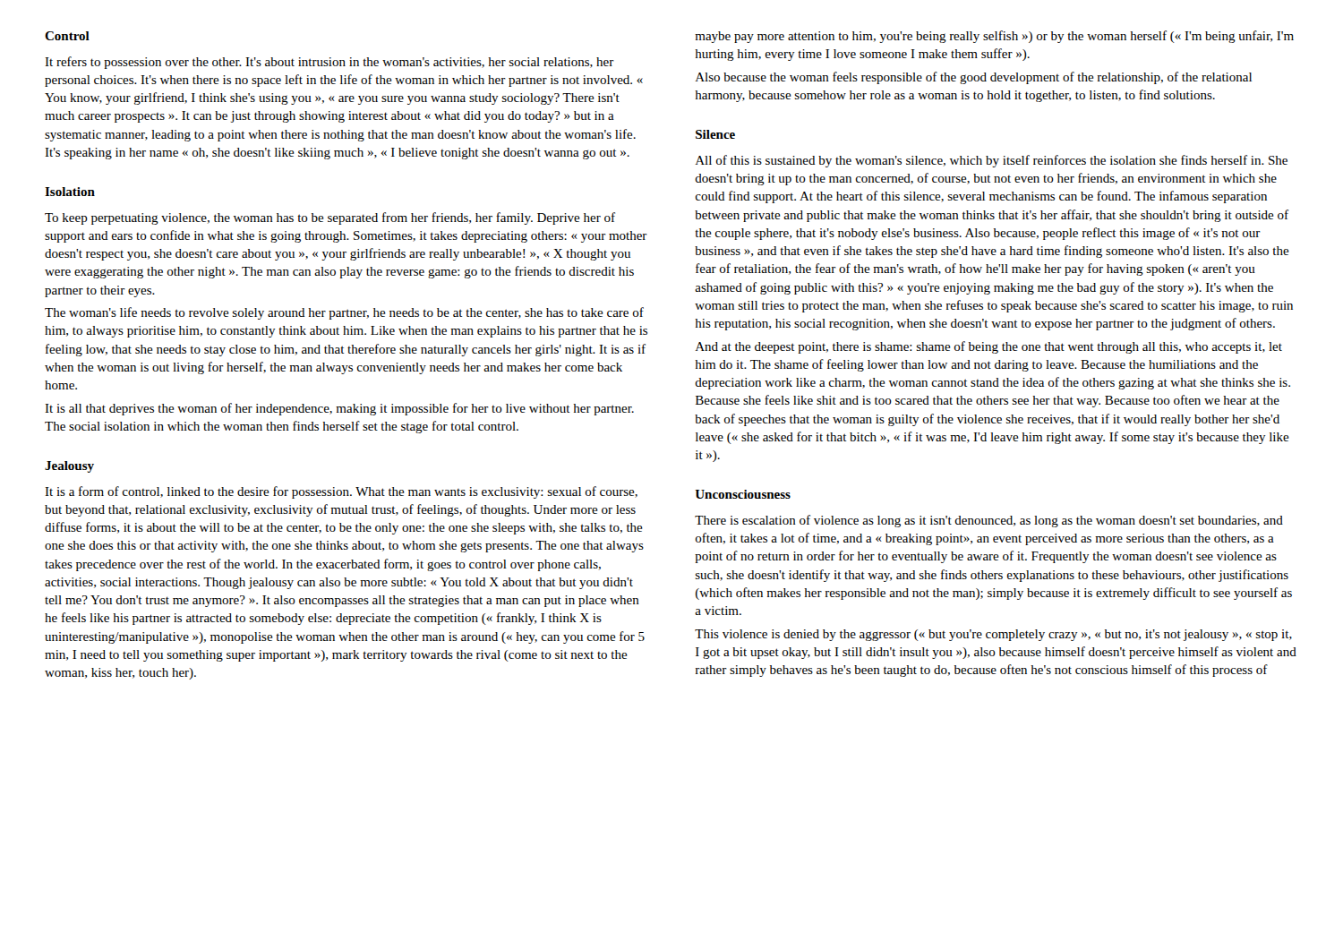Control
It refers to possession over the other. It's about intrusion in the woman's activities, her social relations, her personal choices. It's when there is no space left in the life of the woman in which her partner is not involved. « You know, your girlfriend, I think she's using you », « are you sure you wanna study sociology? There isn't much career prospects ». It can be just through showing interest about « what did you do today? » but in a systematic manner, leading to a point when there is nothing that the man doesn't know about the woman's life. It's speaking in her name « oh, she doesn't like skiing much », « I believe tonight she doesn't wanna go out ».
Isolation
To keep perpetuating violence, the woman has to be separated from her friends, her family. Deprive her of support and ears to confide in what she is going through. Sometimes, it takes depreciating others: « your mother doesn't respect you, she doesn't care about you », « your girlfriends are really unbearable! », « X thought you were exaggerating the other night ». The man can also play the reverse game: go to the friends to discredit his partner to their eyes.
The woman's life needs to revolve solely around her partner, he needs to be at the center, she has to take care of him, to always prioritise him, to constantly think about him. Like when the man explains to his partner that he is feeling low, that she needs to stay close to him, and that therefore she naturally cancels her girls' night. It is as if when the woman is out living for herself, the man always conveniently needs her and makes her come back home.
It is all that deprives the woman of her independence, making it impossible for her to live without her partner. The social isolation in which the woman then finds herself set the stage for total control.
Jealousy
It is a form of control, linked to the desire for possession. What the man wants is exclusivity: sexual of course, but beyond that, relational exclusivity, exclusivity of mutual trust, of feelings, of thoughts. Under more or less diffuse forms, it is about the will to be at the center, to be the only one: the one she sleeps with, she talks to, the one she does this or that activity with, the one she thinks about, to whom she gets presents. The one that always takes precedence over the rest of the world. In the exacerbated form, it goes to control over phone calls, activities, social interactions. Though jealousy can also be more subtle: « You told X about that but you didn't tell me? You don't trust me anymore? ». It also encompasses all the strategies that a man can put in place when he feels like his partner is attracted to somebody else: depreciate the competition (« frankly, I think X is uninteresting/manipulative »), monopolise the woman when the other man is around (« hey, can you come for 5 min, I need to tell you something super important »), mark territory towards the rival (come to sit next to the woman, kiss her, touch her).
maybe pay more attention to him, you're being really selfish ») or by the woman herself (« I'm being unfair, I'm hurting him, every time I love someone I make them suffer »).
Also because the woman feels responsible of the good development of the relationship, of the relational harmony, because somehow her role as a woman is to hold it together, to listen, to find solutions.
Silence
All of this is sustained by the woman's silence, which by itself reinforces the isolation she finds herself in. She doesn't bring it up to the man concerned, of course, but not even to her friends, an environment in which she could find support. At the heart of this silence, several mechanisms can be found. The infamous separation between private and public that make the woman thinks that it's her affair, that she shouldn't bring it outside of the couple sphere, that it's nobody else's business. Also because, people reflect this image of « it's not our business », and that even if she takes the step she'd have a hard time finding someone who'd listen. It's also the fear of retaliation, the fear of the man's wrath, of how he'll make her pay for having spoken (« aren't you ashamed of going public with this? » « you're enjoying making me the bad guy of the story »). It's when the woman still tries to protect the man, when she refuses to speak because she's scared to scatter his image, to ruin his reputation, his social recognition, when she doesn't want to expose her partner to the judgment of others.
And at the deepest point, there is shame: shame of being the one that went through all this, who accepts it, let him do it. The shame of feeling lower than low and not daring to leave. Because the humiliations and the depreciation work like a charm, the woman cannot stand the idea of the others gazing at what she thinks she is. Because she feels like shit and is too scared that the others see her that way. Because too often we hear at the back of speeches that the woman is guilty of the violence she receives, that if it would really bother her she'd leave (« she asked for it that bitch », « if it was me, I'd leave him right away. If some stay it's because they like it »).
Unconsciousness
There is escalation of violence as long as it isn't denounced, as long as the woman doesn't set boundaries, and often, it takes a lot of time, and a « breaking point», an event perceived as more serious than the others, as a point of no return in order for her to eventually be aware of it. Frequently the woman doesn't see violence as such, she doesn't identify it that way, and she finds others explanations to these behaviours, other justifications (which often makes her responsible and not the man); simply because it is extremely difficult to see yourself as a victim.
This violence is denied by the aggressor (« but you're completely crazy », « but no, it's not jealousy », « stop it, I got a bit upset okay, but I still didn't insult you »), also because himself doesn't perceive himself as violent and rather simply behaves as he's been taught to do, because often he's not conscious himself of this process of